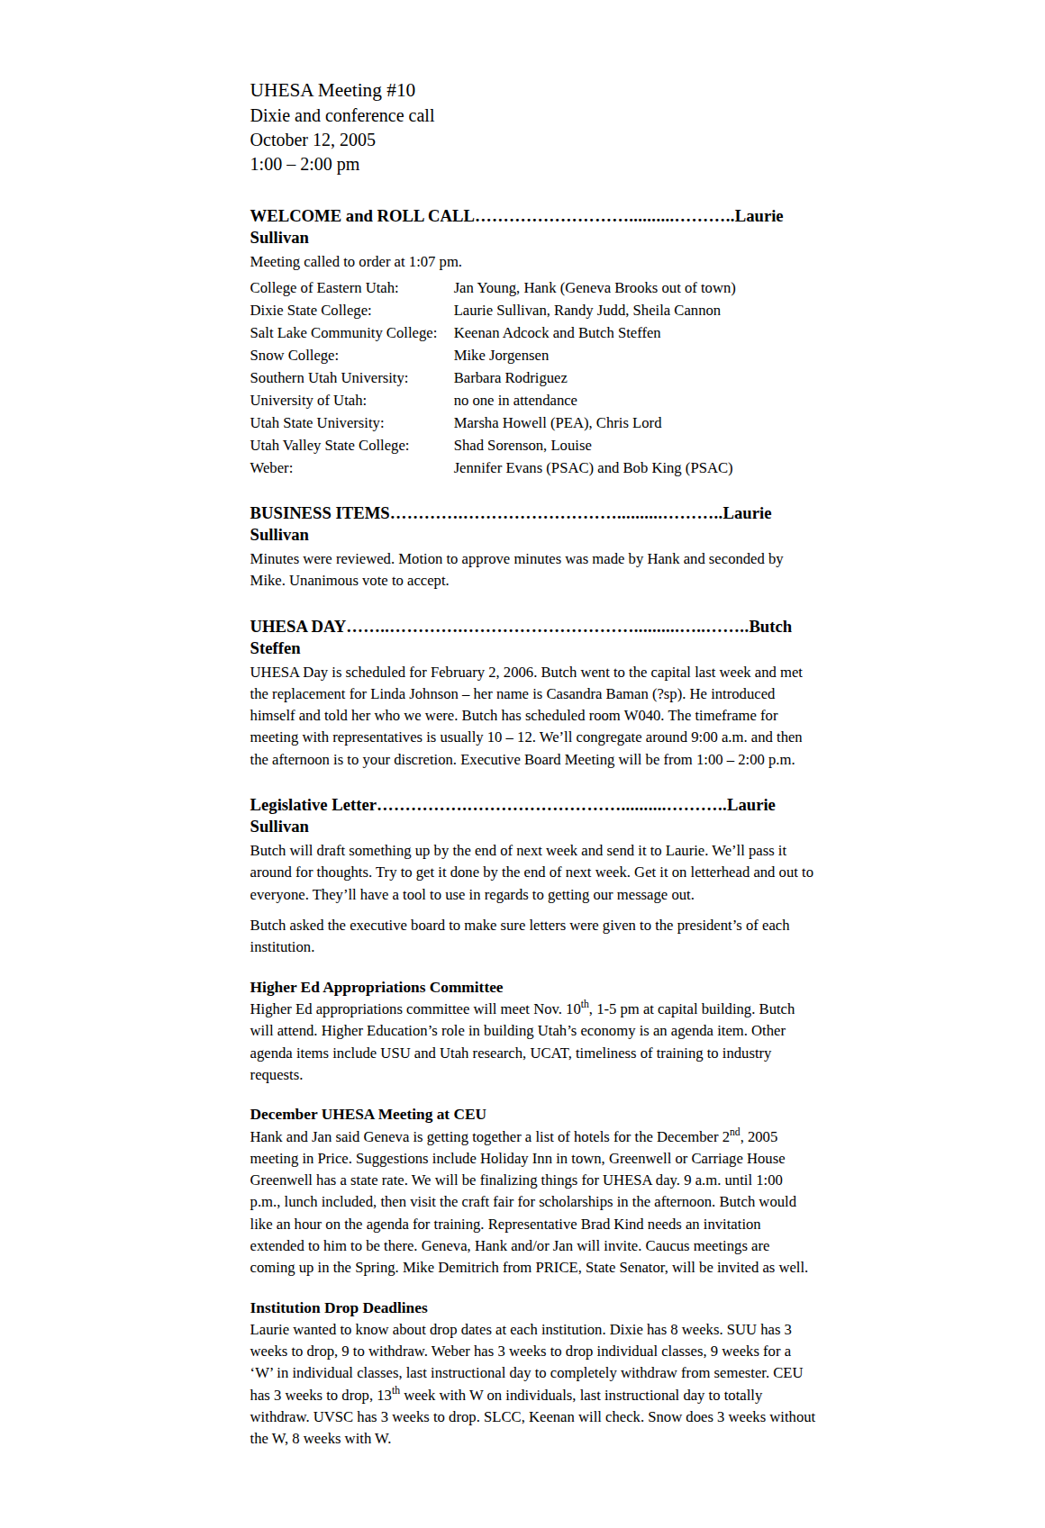UHESA Meeting #10
Dixie and conference call
October 12, 2005
1:00 – 2:00 pm
WELCOME and ROLL CALL………………………..........……….. Laurie Sullivan
Meeting called to order at 1:07 pm.
| College of Eastern Utah: | Jan Young, Hank (Geneva Brooks out of town) |
| Dixie State College: | Laurie Sullivan, Randy Judd, Sheila Cannon |
| Salt Lake Community College: | Keenan Adcock and Butch Steffen |
| Snow College: | Mike Jorgensen |
| Southern Utah University: | Barbara Rodriguez |
| University of Utah: | no one in attendance |
| Utah State University: | Marsha Howell (PEA), Chris Lord |
| Utah Valley State College: | Shad Sorenson, Louise |
| Weber: | Jennifer Evans (PSAC) and Bob King (PSAC) |
BUSINESS ITEMS………….………………………..........……….. Laurie Sullivan
Minutes were reviewed. Motion to approve minutes was made by Hank and seconded by Mike. Unanimous vote to accept.
UHESA DAY……..………….…………………………..........…..…….. Butch Steffen
UHESA Day is scheduled for February 2, 2006. Butch went to the capital last week and met the replacement for Linda Johnson – her name is Casandra Baman (?sp). He introduced himself and told her who we were. Butch has scheduled room W040. The timeframe for meeting with representatives is usually 10 – 12. We’ll congregate around 9:00 a.m. and then the afternoon is to your discretion. Executive Board Meeting will be from 1:00 – 2:00 p.m.
Legislative Letter…………….………………………..........……….. Laurie Sullivan
Butch will draft something up by the end of next week and send it to Laurie. We’ll pass it around for thoughts. Try to get it done by the end of next week. Get it on letterhead and out to everyone. They’ll have a tool to use in regards to getting our message out.
Butch asked the executive board to make sure letters were given to the president’s of each institution.
Higher Ed Appropriations Committee
Higher Ed appropriations committee will meet Nov. 10th, 1-5 pm at capital building. Butch will attend. Higher Education’s role in building Utah’s economy is an agenda item. Other agenda items include USU and Utah research, UCAT, timeliness of training to industry requests.
December UHESA Meeting at CEU
Hank and Jan said Geneva is getting together a list of hotels for the December 2nd, 2005 meeting in Price. Suggestions include Holiday Inn in town, Greenwell or Carriage House Greenwell has a state rate. We will be finalizing things for UHESA day. 9 a.m. until 1:00 p.m., lunch included, then visit the craft fair for scholarships in the afternoon. Butch would like an hour on the agenda for training. Representative Brad Kind needs an invitation extended to him to be there. Geneva, Hank and/or Jan will invite. Caucus meetings are coming up in the Spring. Mike Demitrich from PRICE, State Senator, will be invited as well.
Institution Drop Deadlines
Laurie wanted to know about drop dates at each institution. Dixie has 8 weeks. SUU has 3 weeks to drop, 9 to withdraw. Weber has 3 weeks to drop individual classes, 9 weeks for a ‘W’ in individual classes, last instructional day to completely withdraw from semester. CEU has 3 weeks to drop, 13th week with W on individuals, last instructional day to totally withdraw. UVSC has 3 weeks to drop. SLCC, Keenan will check. Snow does 3 weeks without the W, 8 weeks with W.